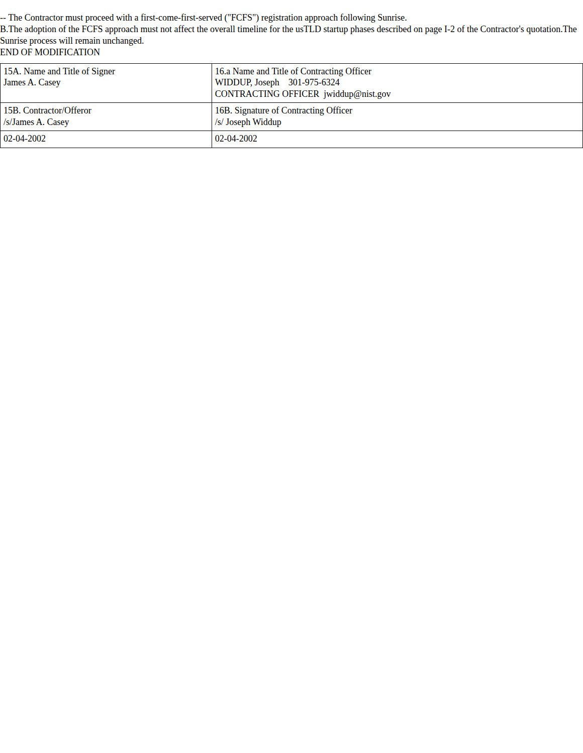-- The Contractor must proceed with a first-come-first-served ("FCFS") registration approach following Sunrise.
B.The adoption of the FCFS approach must not affect the overall timeline for the usTLD startup phases described on page I-2 of the Contractor's quotation.The Sunrise process will remain unchanged.
END OF MODIFICATION
| 15A. Name and Title of Signer James A. Casey | 16.a Name and Title of Contracting Officer WIDDUP, Joseph 301-975-6324 CONTRACTING OFFICER jwiddup@nist.gov |
| 15B. Contractor/Offeror /s/James A. Casey | 16B. Signature of Contracting Officer /s/ Joseph Widdup |
| 02-04-2002 | 02-04-2002 |
2 of 2